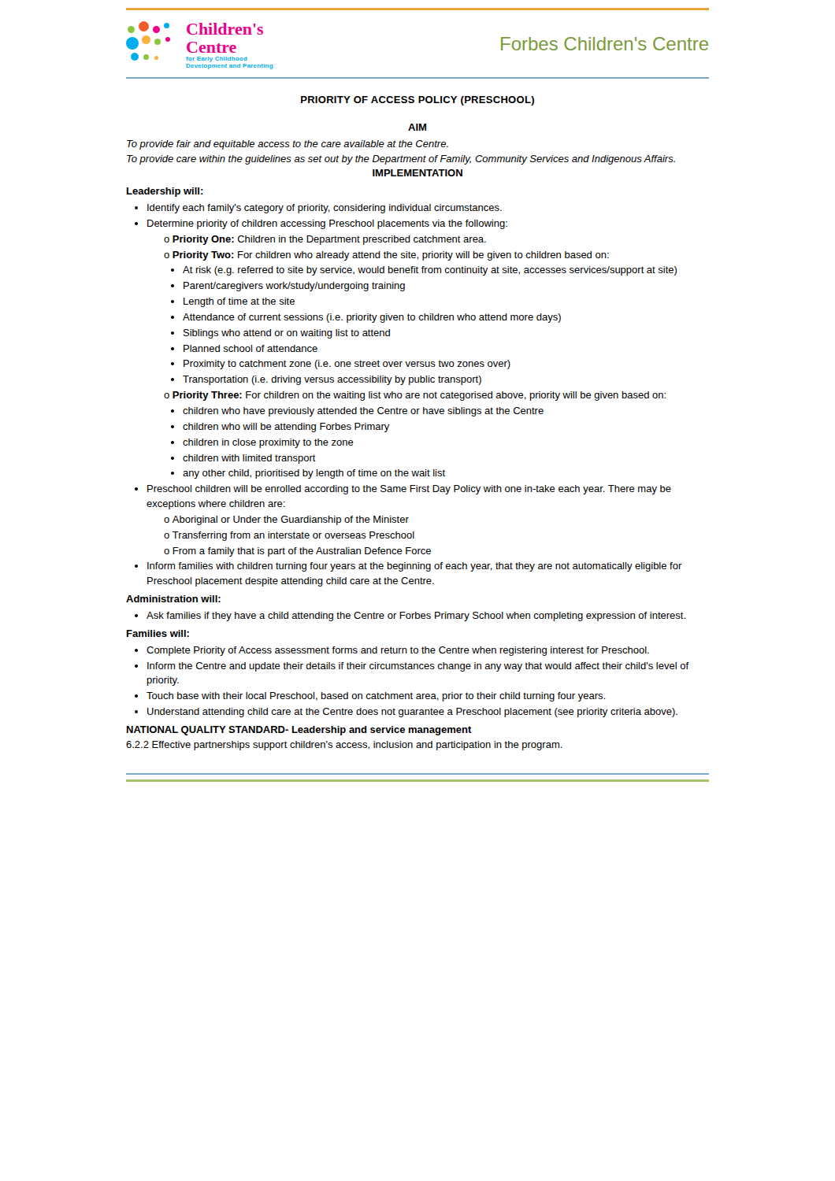Children's
Centre
for Early Childhood
Development and Parenting
Forbes Children's Centre
PRIORITY OF ACCESS POLICY (PRESCHOOL)
AIM
To provide fair and equitable access to the care available at the Centre.
To provide care within the guidelines as set out by the Department of Family, Community Services and Indigenous Affairs.
IMPLEMENTATION
Leadership will:
Identify each family's category of priority, considering individual circumstances.
Determine priority of children accessing Preschool placements via the following:
Priority One: Children in the Department prescribed catchment area.
Priority Two: For children who already attend the site, priority will be given to children based on:
At risk (e.g. referred to site by service, would benefit from continuity at site, accesses services/support at site)
Parent/caregivers work/study/undergoing training
Length of time at the site
Attendance of current sessions (i.e. priority given to children who attend more days)
Siblings who attend or on waiting list to attend
Planned school of attendance
Proximity to catchment zone (i.e. one street over versus two zones over)
Transportation (i.e. driving versus accessibility by public transport)
Priority Three: For children on the waiting list who are not categorised above, priority will be given based on:
children who have previously attended the Centre or have siblings at the Centre
children who will be attending Forbes Primary
children in close proximity to the zone
children with limited transport
any other child, prioritised by length of time on the wait list
Preschool children will be enrolled according to the Same First Day Policy with one in-take each year. There may be exceptions where children are:
Aboriginal or Under the Guardianship of the Minister
Transferring from an interstate or overseas Preschool
From a family that is part of the Australian Defence Force
Inform families with children turning four years at the beginning of each year, that they are not automatically eligible for Preschool placement despite attending child care at the Centre.
Administration will:
Ask families if they have a child attending the Centre or Forbes Primary School when completing expression of interest.
Families will:
Complete Priority of Access assessment forms and return to the Centre when registering interest for Preschool.
Inform the Centre and update their details if their circumstances change in any way that would affect their child's level of priority.
Touch base with their local Preschool, based on catchment area, prior to their child turning four years.
Understand attending child care at the Centre does not guarantee a Preschool placement (see priority criteria above).
NATIONAL QUALITY STANDARD- Leadership and service management
6.2.2 Effective partnerships support children's access, inclusion and participation in the program.